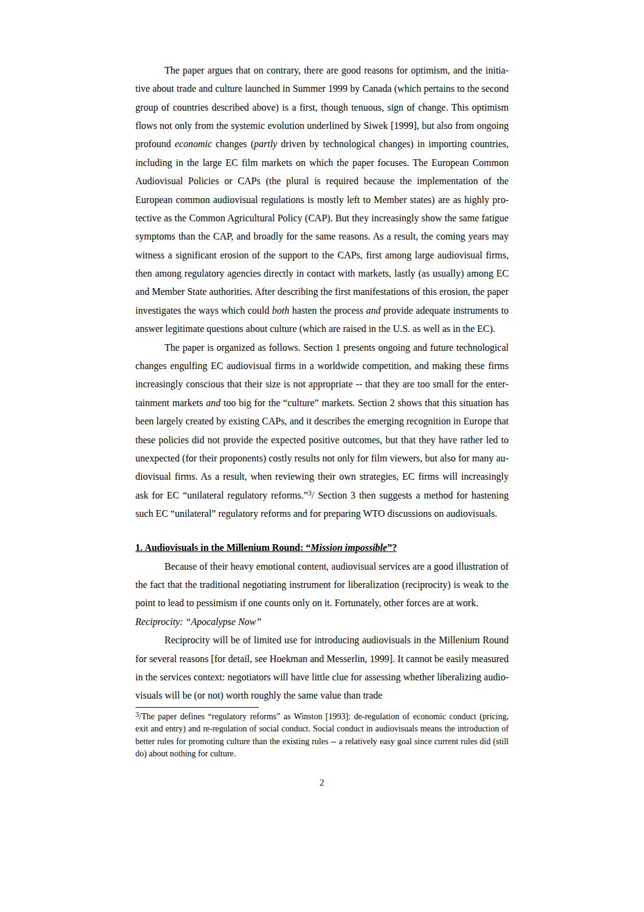The paper argues that on contrary, there are good reasons for optimism, and the initiative about trade and culture launched in Summer 1999 by Canada (which pertains to the second group of countries described above) is a first, though tenuous, sign of change. This optimism flows not only from the systemic evolution underlined by Siwek [1999], but also from ongoing profound economic changes (partly driven by technological changes) in importing countries, including in the large EC film markets on which the paper focuses. The European Common Audiovisual Policies or CAPs (the plural is required because the implementation of the European common audiovisual regulations is mostly left to Member states) are as highly protective as the Common Agricultural Policy (CAP). But they increasingly show the same fatigue symptoms than the CAP, and broadly for the same reasons. As a result, the coming years may witness a significant erosion of the support to the CAPs, first among large audiovisual firms, then among regulatory agencies directly in contact with markets, lastly (as usually) among EC and Member State authorities. After describing the first manifestations of this erosion, the paper investigates the ways which could both hasten the process and provide adequate instruments to answer legitimate questions about culture (which are raised in the U.S. as well as in the EC).
The paper is organized as follows. Section 1 presents ongoing and future technological changes engulfing EC audiovisual firms in a worldwide competition, and making these firms increasingly conscious that their size is not appropriate -- that they are too small for the entertainment markets and too big for the “culture” markets. Section 2 shows that this situation has been largely created by existing CAPs, and it describes the emerging recognition in Europe that these policies did not provide the expected positive outcomes, but that they have rather led to unexpected (for their proponents) costly results not only for film viewers, but also for many audiovisual firms. As a result, when reviewing their own strategies, EC firms will increasingly ask for EC “unilateral regulatory reforms.”3/ Section 3 then suggests a method for hastening such EC “unilateral” regulatory reforms and for preparing WTO discussions on audiovisuals.
1. Audiovisuals in the Millenium Round: “Mission impossible”?
Because of their heavy emotional content, audiovisual services are a good illustration of the fact that the traditional negotiating instrument for liberalization (reciprocity) is weak to the point to lead to pessimism if one counts only on it. Fortunately, other forces are at work.
Reciprocity: “Apocalypse Now”
Reciprocity will be of limited use for introducing audiovisuals in the Millenium Round for several reasons [for detail, see Hoekman and Messerlin, 1999]. It cannot be easily measured in the services context: negotiators will have little clue for assessing whether liberalizing audiovisuals will be (or not) worth roughly the same value than trade
3/The paper defines “regulatory reforms” as Winston [1993]: de-regulation of economic conduct (pricing, exit and entry) and re-regulation of social conduct. Social conduct in audiovisuals means the introduction of better rules for promoting culture than the existing rules -- a relatively easy goal since current rules did (still do) about nothing for culture.
2